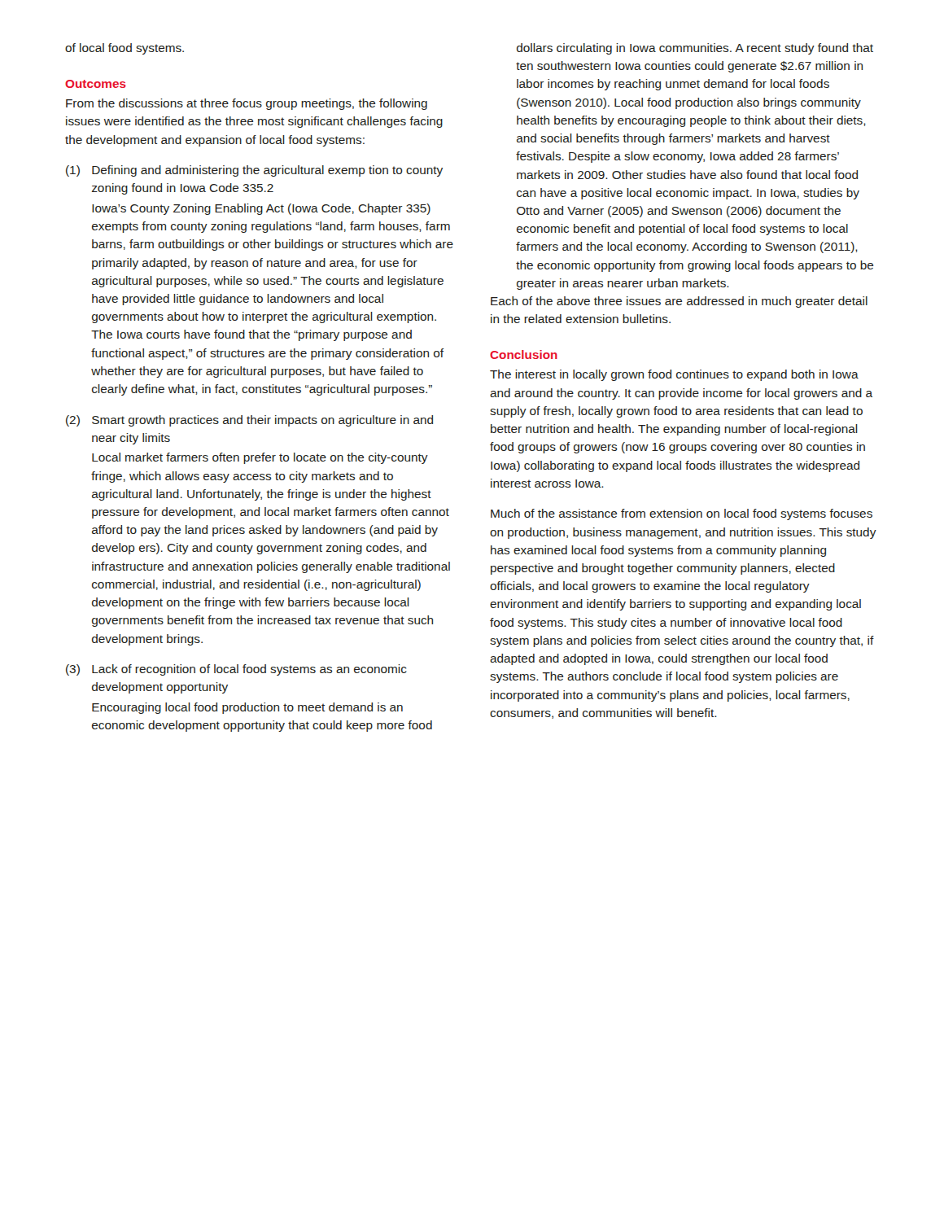of local food systems.
Outcomes
From the discussions at three focus group meetings, the following issues were identified as the three most significant challenges facing the development and expansion of local food systems:
(1) Defining and administering the agricultural exemp tion to county zoning found in Iowa Code 335.2 Iowa’s County Zoning Enabling Act (Iowa Code, Chapter 335) exempts from county zoning regulations “land, farm houses, farm barns, farm outbuildings or other buildings or structures which are primarily adapted, by reason of nature and area, for use for agricultural purposes, while so used.” The courts and legislature have provided little guidance to landowners and local governments about how to interpret the agricultural exemption. The Iowa courts have found that the “primary purpose and functional aspect,” of structures are the primary consideration of whether they are for agricultural purposes, but have failed to clearly define what, in fact, constitutes “agricultural purposes.”
(2) Smart growth practices and their impacts on agriculture in and near city limits Local market farmers often prefer to locate on the city-county fringe, which allows easy access to city markets and to agricultural land. Unfortunately, the fringe is under the highest pressure for development, and local market farmers often cannot afford to pay the land prices asked by landowners (and paid by develop ers). City and county government zoning codes, and infrastructure and annexation policies generally enable traditional commercial, industrial, and residential (i.e., non-agricultural) development on the fringe with few barriers because local governments benefit from the increased tax revenue that such development brings.
(3) Lack of recognition of local food systems as an economic development opportunity Encouraging local food production to meet demand is an economic development opportunity that could keep more food dollars circulating in Iowa communities. A recent study found that ten southwestern Iowa counties could generate $2.67 million in labor incomes by reaching unmet demand for local foods (Swenson 2010). Local food production also brings community health benefits by encouraging people to think about their diets, and social benefits through farmers’ markets and harvest festivals. Despite a slow economy, Iowa added 28 farmers’ markets in 2009. Other studies have also found that local food can have a positive local economic impact. In Iowa, studies by Otto and Varner (2005) and Swenson (2006) document the economic benefit and potential of local food systems to local farmers and the local economy. According to Swenson (2011), the economic opportunity from growing local foods appears to be greater in areas nearer urban markets.
Each of the above three issues are addressed in much greater detail in the related extension bulletins.
Conclusion
The interest in locally grown food continues to expand both in Iowa and around the country. It can provide income for local growers and a supply of fresh, locally grown food to area residents that can lead to better nutrition and health. The expanding number of local-regional food groups of growers (now 16 groups covering over 80 counties in Iowa) collaborating to expand local foods illustrates the widespread interest across Iowa.
Much of the assistance from extension on local food systems focuses on production, business management, and nutrition issues. This study has examined local food systems from a community planning perspective and brought together community planners, elected officials, and local growers to examine the local regulatory environment and identify barriers to supporting and expanding local food systems. This study cites a number of innovative local food system plans and policies from select cities around the country that, if adapted and adopted in Iowa, could strengthen our local food systems. The authors conclude if local food system policies are incorporated into a community’s plans and policies, local farmers, consumers, and communities will benefit.